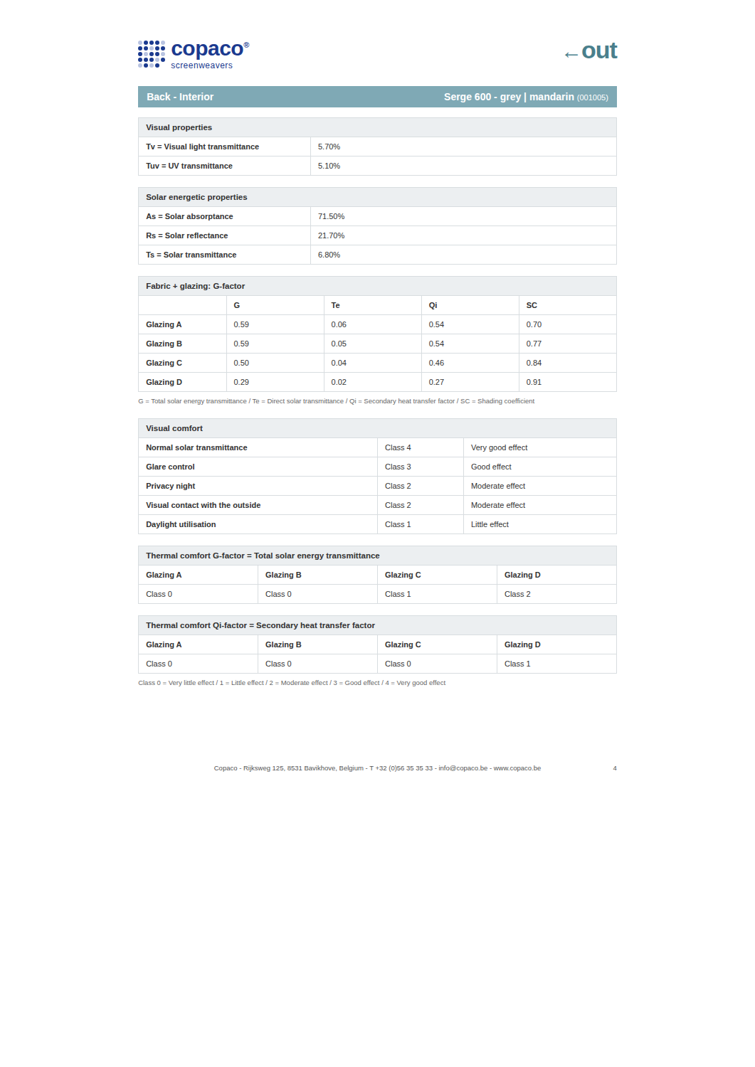copaco®
screenweavers
←out
Back - Interior Serge 600 - grey | mandarin (001005)
Visual properties
| Tv = Visual light transmittance | 5.70% |
| Tuv = UV transmittance | 5.10% |
Solar energetic properties
| As = Solar absorptance | 71.50% |
| Rs = Solar reflectance | 21.70% |
| Ts = Solar transmittance | 6.80% |
Fabric + glazing: G-factor
| | G | Te | Qi | SC |
| --- | --- | --- | --- | --- |
| Glazing A | 0.59 | 0.06 | 0.54 | 0.70 |
| Glazing B | 0.59 | 0.05 | 0.54 | 0.77 |
| Glazing C | 0.50 | 0.04 | 0.46 | 0.84 |
| Glazing D | 0.29 | 0.02 | 0.27 | 0.91 |
G = Total solar energy transmittance / Te = Direct solar transmittance / Qi = Secondary heat transfer factor / SC = Shading coefficient
Visual comfort
| Normal solar transmittance | Class 4 | Very good effect |
| Glare control | Class 3 | Good effect |
| Privacy night | Class 2 | Moderate effect |
| Visual contact with the outside | Class 2 | Moderate effect |
| Daylight utilisation | Class 1 | Little effect |
Thermal comfort G-factor = Total solar energy transmittance
| Glazing A | Glazing B | Glazing C | Glazing D |
| --- | --- | --- | --- |
| Class 0 | Class 0 | Class 1 | Class 2 |
Thermal comfort Qi-factor = Secondary heat transfer factor
| Glazing A | Glazing B | Glazing C | Glazing D |
| --- | --- | --- | --- |
| Class 0 | Class 0 | Class 0 | Class 1 |
Class 0 = Very little effect / 1 = Little effect / 2 = Moderate effect / 3 = Good effect / 4 = Very good effect
Copaco - Rijksweg 125, 8531 Bavikhove, Belgium - T +32 (0)56 35 35 33 - info@copaco.be - www.copaco.be 4